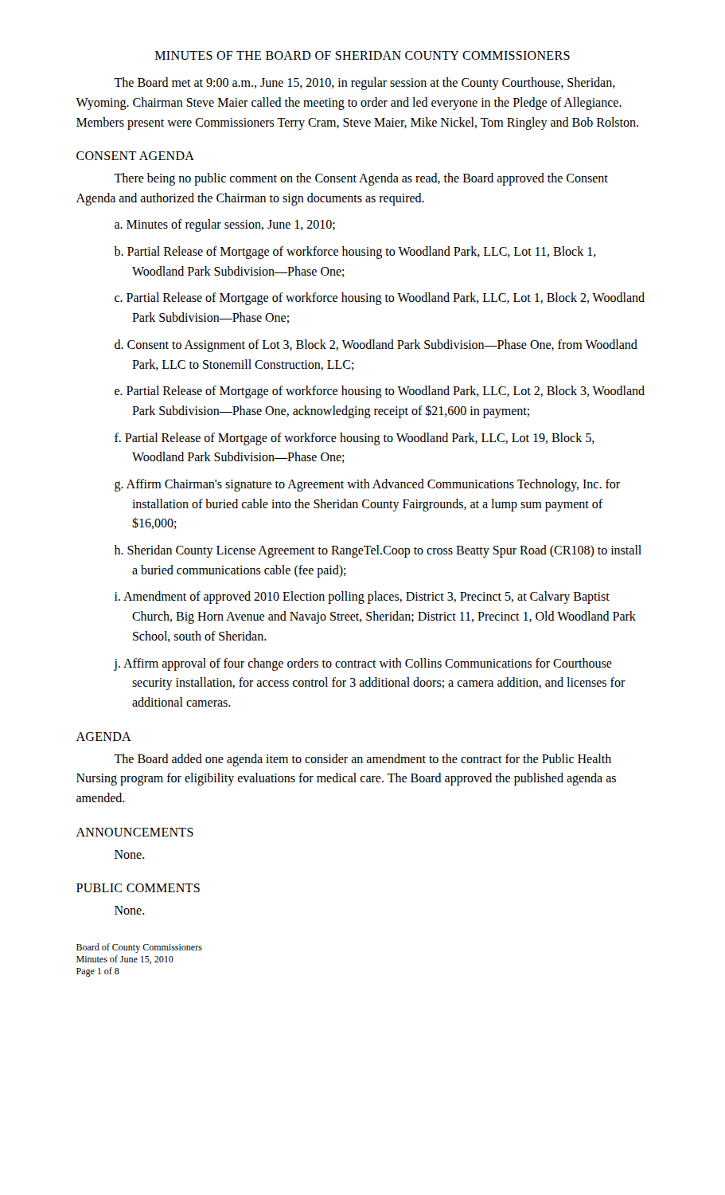MINUTES OF THE BOARD OF SHERIDAN COUNTY COMMISSIONERS
The Board met at 9:00 a.m., June 15, 2010, in regular session at the County Courthouse, Sheridan, Wyoming. Chairman Steve Maier called the meeting to order and led everyone in the Pledge of Allegiance. Members present were Commissioners Terry Cram, Steve Maier, Mike Nickel, Tom Ringley and Bob Rolston.
Consent Agenda
There being no public comment on the Consent Agenda as read, the Board approved the Consent Agenda and authorized the Chairman to sign documents as required.
a. Minutes of regular session, June 1, 2010;
b. Partial Release of Mortgage of workforce housing to Woodland Park, LLC, Lot 11, Block 1, Woodland Park Subdivision—Phase One;
c. Partial Release of Mortgage of workforce housing to Woodland Park, LLC, Lot 1, Block 2, Woodland Park Subdivision—Phase One;
d. Consent to Assignment of Lot 3, Block 2, Woodland Park Subdivision—Phase One, from Woodland Park, LLC to Stonemill Construction, LLC;
e. Partial Release of Mortgage of workforce housing to Woodland Park, LLC, Lot 2, Block 3, Woodland Park Subdivision—Phase One, acknowledging receipt of $21,600 in payment;
f. Partial Release of Mortgage of workforce housing to Woodland Park, LLC, Lot 19, Block 5, Woodland Park Subdivision—Phase One;
g. Affirm Chairman's signature to Agreement with Advanced Communications Technology, Inc. for installation of buried cable into the Sheridan County Fairgrounds, at a lump sum payment of $16,000;
h. Sheridan County License Agreement to RangeTel.Coop to cross Beatty Spur Road (CR108) to install a buried communications cable (fee paid);
i. Amendment of approved 2010 Election polling places, District 3, Precinct 5, at Calvary Baptist Church, Big Horn Avenue and Navajo Street, Sheridan; District 11, Precinct 1, Old Woodland Park School, south of Sheridan.
j. Affirm approval of four change orders to contract with Collins Communications for Courthouse security installation, for access control for 3 additional doors; a camera addition, and licenses for additional cameras.
Agenda
The Board added one agenda item to consider an amendment to the contract for the Public Health Nursing program for eligibility evaluations for medical care. The Board approved the published agenda as amended.
Announcements
None.
Public Comments
None.
Board of County Commissioners
Minutes of June 15, 2010
Page 1 of 8